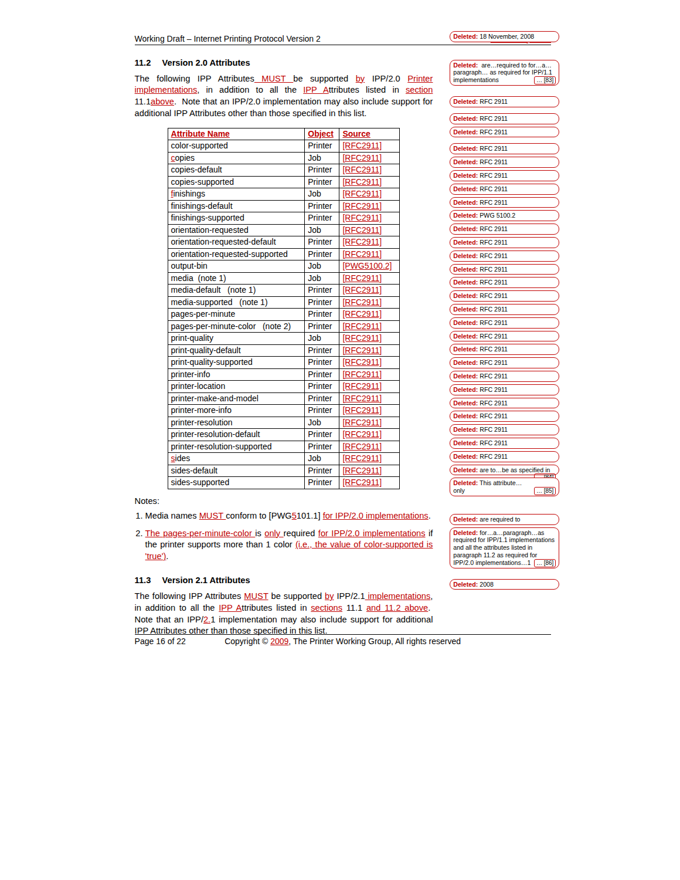Working Draft – Internet Printing Protocol Version 2
11 January 2009
Deleted: 18 November, 2008
Deleted: are…required to for…a…paragraph… as required for IPP/1.1 implementations … [83]
Deleted: RFC 2911
Deleted: RFC 2911
Deleted: RFC 2911
Deleted: RFC 2911
Deleted: RFC 2911
Deleted: RFC 2911
Deleted: RFC 2911
Deleted: RFC 2911
Deleted: PWG 5100.2
Deleted: RFC 2911
Deleted: RFC 2911
Deleted: RFC 2911
Deleted: RFC 2911
Deleted: RFC 2911
Deleted: RFC 2911
Deleted: RFC 2911
Deleted: RFC 2911
Deleted: RFC 2911
Deleted: RFC 2911
Deleted: RFC 2911
Deleted: RFC 2911
Deleted: RFC 2911
Deleted: RFC 2911
Deleted: RFC 2911
Deleted: RFC 2911
Deleted: RFC 2911
Deleted: RFC 2911
Deleted: are to…be as specified in … [84]
Deleted: This attribute…only … [85]
Deleted: are required to
Deleted: for…a…paragraph…as required for IPP/1.1 implementations and all the attributes listed in paragraph 11.2 as required for IPP/2.0 implementations…1 … [86]
Deleted: 2008
11.2 Version 2.0 Attributes
The following IPP Attributes MUST be supported by IPP/2.0 Printer implementations, in addition to all the IPP Attributes listed in section 11.1above. Note that an IPP/2.0 implementation may also include support for additional IPP Attributes other than those specified in this list.
| Attribute Name | Object | Source |
| --- | --- | --- |
| color-supported | Printer | [RFC2911] |
| c opies | Job | [RFC2911] |
| copies-default | Printer | [RFC2911] |
| copies-supported | Printer | [RFC2911] |
| f inishings | Job | [RFC2911] |
| finishings-default | Printer | [RFC2911] |
| finishings-supported | Printer | [RFC2911] |
| orientation-requested | Job | [RFC2911] |
| orientation-requested-default | Printer | [RFC2911] |
| orientation-requested-supported | Printer | [RFC2911] |
| output-bin | Job | [PWG5100.2] |
| media (note 1) | Job | [RFC2911] |
| media-default (note 1) | Printer | [RFC2911] |
| media-supported (note 1) | Printer | [RFC2911] |
| pages-per-minute | Printer | [RFC2911] |
| pages-per-minute-color (note 2) | Printer | [RFC2911] |
| print-quality | Job | [RFC2911] |
| print-quality-default | Printer | [RFC2911] |
| print-quality-supported | Printer | [RFC2911] |
| printer-info | Printer | [RFC2911] |
| printer-location | Printer | [RFC2911] |
| printer-make-and-model | Printer | [RFC2911] |
| printer-more-info | Printer | [RFC2911] |
| printer-resolution | Job | [RFC2911] |
| printer-resolution-default | Printer | [RFC2911] |
| printer-resolution-supported | Printer | [RFC2911] |
| s ides | Job | [RFC2911] |
| sides-default | Printer | [RFC2911] |
| sides-supported | Printer | [RFC2911] |
Notes:
Media names MUST conform to [PWG5101.1] for IPP/2.0 implementations.
The pages-per-minute-color is only required for IPP/2.0 implementations if the printer supports more than 1 color (i.e., the value of color-supported is 'true').
11.3 Version 2.1 Attributes
The following IPP Attributes MUST be supported by IPP/2.1 implementations, in addition to all the IPP Attributes listed in sections 11.1 and 11.2 above. Note that an IPP/2. 1 implementation may also include support for additional IPP Attributes other than those specified in this list.
Page 16 of 22
Copyright © 2009, The Printer Working Group, All rights reserved